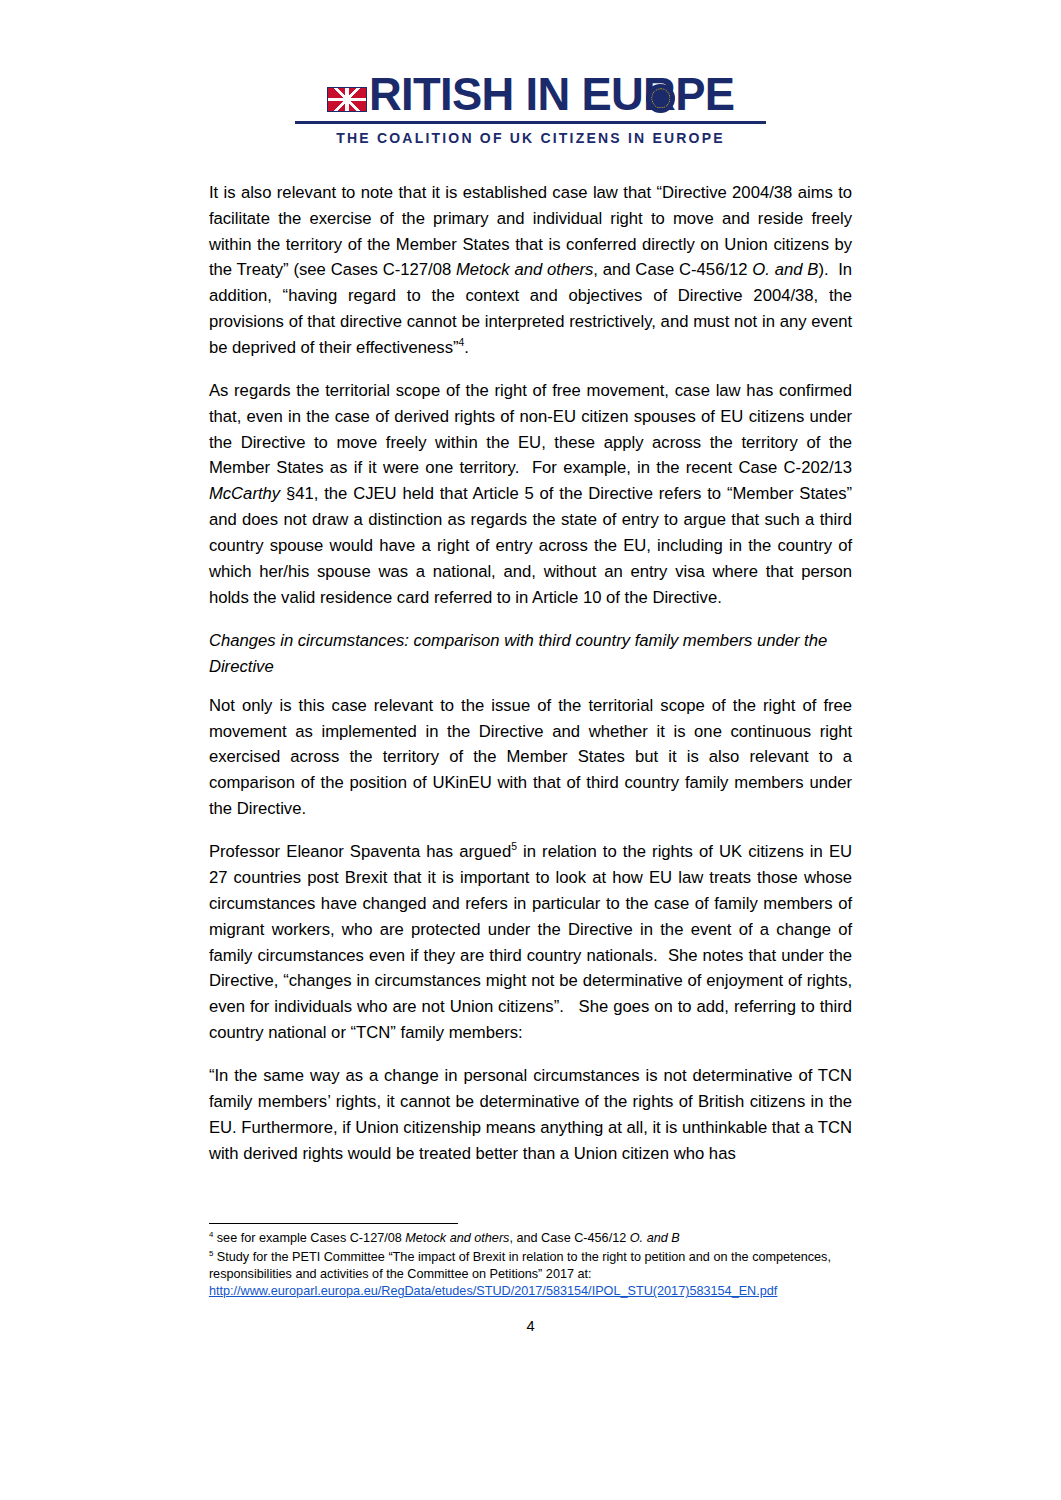RITISH IN EUR PE
The Coalition of UK Citizens in Europe
It is also relevant to note that it is established case law that “Directive 2004/38 aims to facilitate the exercise of the primary and individual right to move and reside freely within the territory of the Member States that is conferred directly on Union citizens by the Treaty” (see Cases C-127/08 Metock and others, and Case C-456/12 O. and B). In addition, “having regard to the context and objectives of Directive 2004/38, the provisions of that directive cannot be interpreted restrictively, and must not in any event be deprived of their effectiveness”4.
As regards the territorial scope of the right of free movement, case law has confirmed that, even in the case of derived rights of non-EU citizen spouses of EU citizens under the Directive to move freely within the EU, these apply across the territory of the Member States as if it were one territory. For example, in the recent Case C-202/13 McCarthy §41, the CJEU held that Article 5 of the Directive refers to “Member States” and does not draw a distinction as regards the state of entry to argue that such a third country spouse would have a right of entry across the EU, including in the country of which her/his spouse was a national, and, without an entry visa where that person holds the valid residence card referred to in Article 10 of the Directive.
Changes in circumstances: comparison with third country family members under the Directive
Not only is this case relevant to the issue of the territorial scope of the right of free movement as implemented in the Directive and whether it is one continuous right exercised across the territory of the Member States but it is also relevant to a comparison of the position of UKinEU with that of third country family members under the Directive.
Professor Eleanor Spaventa has argued5 in relation to the rights of UK citizens in EU 27 countries post Brexit that it is important to look at how EU law treats those whose circumstances have changed and refers in particular to the case of family members of migrant workers, who are protected under the Directive in the event of a change of family circumstances even if they are third country nationals. She notes that under the Directive, “changes in circumstances might not be determinative of enjoyment of rights, even for individuals who are not Union citizens”. She goes on to add, referring to third country national or “TCN” family members:
“In the same way as a change in personal circumstances is not determinative of TCN family members’ rights, it cannot be determinative of the rights of British citizens in the EU. Furthermore, if Union citizenship means anything at all, it is unthinkable that a TCN with derived rights would be treated better than a Union citizen who has
4 see for example Cases C-127/08 Metock and others, and Case C-456/12 O. and B
5 Study for the PETI Committee “The impact of Brexit in relation to the right to petition and on the competences, responsibilities and activities of the Committee on Petitions” 2017 at:
http://www.europarl.europa.eu/RegData/etudes/STUD/2017/583154/IPOL_STU(2017)583154_EN.pdf
4